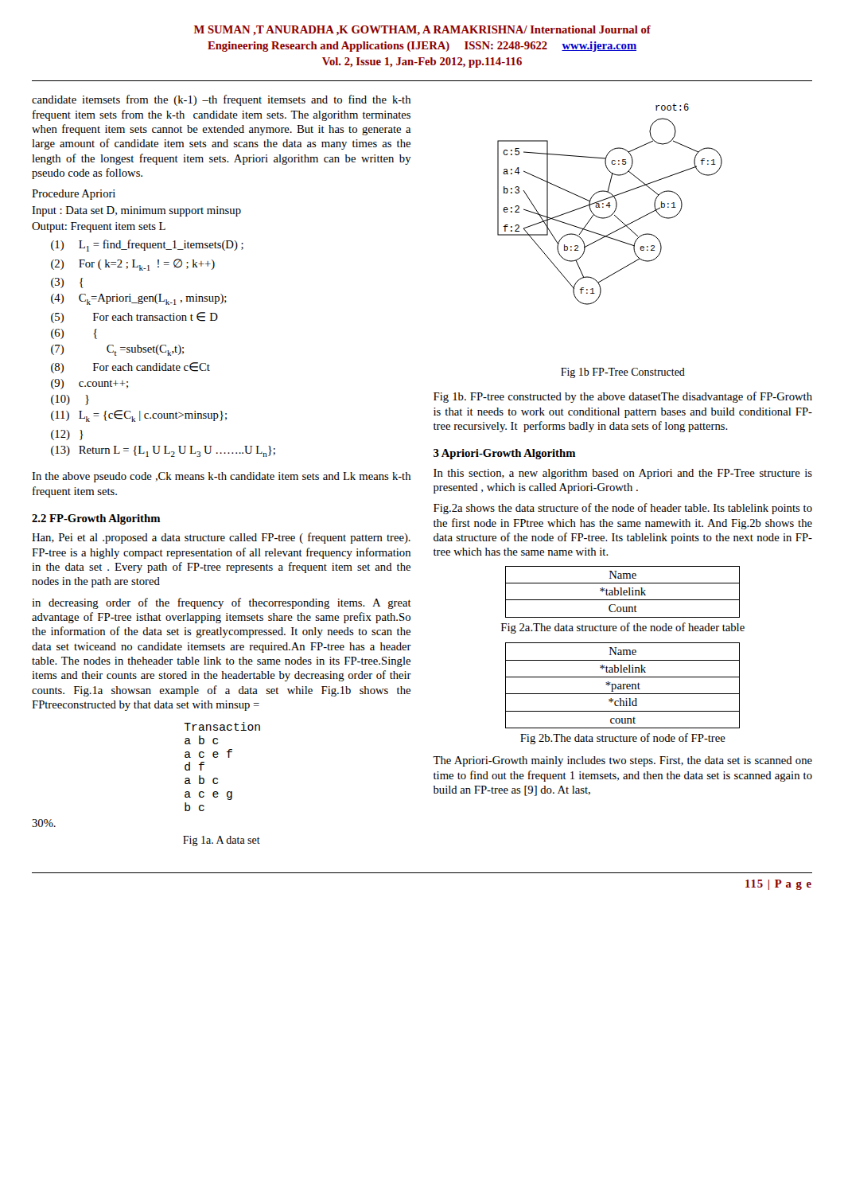M SUMAN ,T ANURADHA ,K GOWTHAM, A RAMAKRISHNA/ International Journal of Engineering Research and Applications (IJERA) ISSN: 2248-9622 www.ijera.com Vol. 2, Issue 1, Jan-Feb 2012, pp.114-116
candidate itemsets from the (k-1) –th frequent itemsets and to find the k-th frequent item sets from the k-th candidate item sets. The algorithm terminates when frequent item sets cannot be extended anymore. But it has to generate a large amount of candidate item sets and scans the data as many times as the length of the longest frequent item sets. Apriori algorithm can be written by pseudo code as follows.
Procedure Apriori
Input : Data set D, minimum support minsup
Output: Frequent item sets L
(1) L1 = find_frequent_1_itemsets(D) ;
(2) For ( k=2 ; Lk-1 ! = ∅ ; k++)
(3){
(4) Ck=Apriori_gen(Lk-1 , minsup);
(5) For each transaction t ∈ D
(6){
(7) Ct =subset(Ck,t);
(8) For each candidate c∈Ct
(9) c.count++;
(10) }
(11) Lk = {c∈Ck | c.count>minsup};
(12)}
(13) Return L = {L1 U L2 U L3 U ……..U Ln};
In the above pseudo code ,Ck means k-th candidate item sets and Lk means k-th frequent item sets.
2.2 FP-Growth Algorithm
Han, Pei et al .proposed a data structure called FP-tree ( frequent pattern tree). FP-tree is a highly compact representation of all relevant frequency information in the data set . Every path of FP-tree represents a frequent item set and the nodes in the path are stored
in decreasing order of the frequency of thecorresponding items. A great advantage of FP-tree isthat overlapping itemsets share the same prefix path.So the information of the data set is greatlycompressed. It only needs to scan the data set twiceand no candidate itemsets are required.An FP-tree has a header table. The nodes in theheader table link to the same nodes in its FP-tree.Single items and their counts are stored in the headertable by decreasing order of their counts. Fig.1a showsan example of a data set while Fig.1b shows the FPtreeconstructed by that data set with minsup =
Transaction
a b c
a c e f
d f
a b c
a c e g
b c
30%.
Fig 1a. A data set
root:6 c:5 a:4 b:3 e:2 f:2 c:5 f:1 a:4 b:1 b:2 e:2 f:1
Fig 1b FP-Tree Constructed
Fig 1b. FP-tree constructed by the above datasetThe disadvantage of FP-Growth is that it needs to work out conditional pattern bases and build conditional FP-tree recursively. It performs badly in data sets of long patterns.
3 Apriori-Growth Algorithm
In this section, a new algorithm based on Apriori and the FP-Tree structure is presented , which is called Apriori-Growth .
Fig.2a shows the data structure of the node of header table. Its tablelink points to the first node in FPtree which has the same namewith it. And Fig.2b shows the data structure of the node of FP-tree. Its tablelink points to the next node in FP-tree which has the same name with it.
| Name |
| *tablelink |
| Count |
Fig 2a.The data structure of the node of header table
| Name |
| *tablelink |
| *parent |
| *child |
| count |
Fig 2b.The data structure of node of FP-tree
The Apriori-Growth mainly includes two steps. First, the data set is scanned one time to find out the frequent 1 itemsets, and then the data set is scanned again to build an FP-tree as [9] do. At last,
115 | P a g e